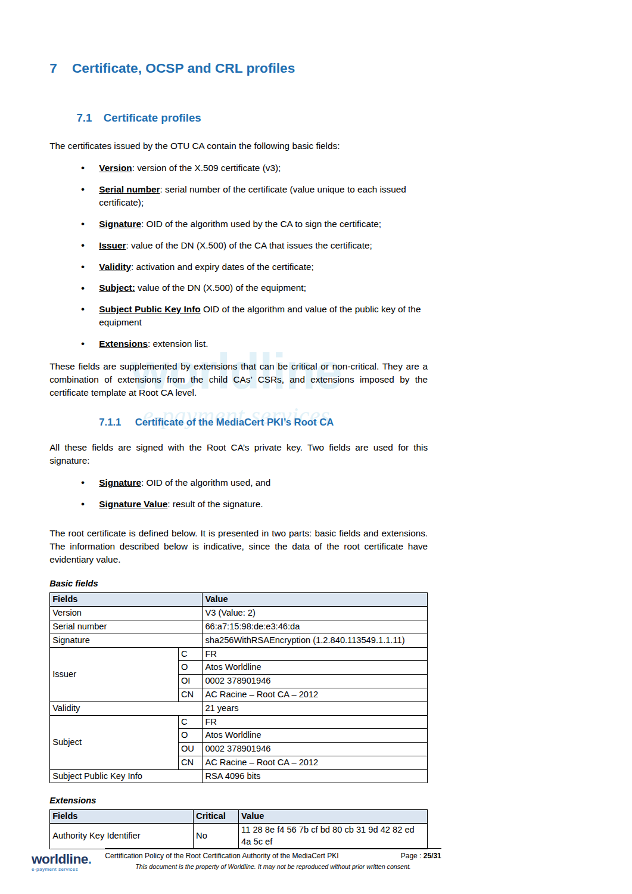worldline
e-payment services
7 Certificate, OCSP and CRL profiles
7.1 Certificate profiles
The certificates issued by the OTU CA contain the following basic fields:
Version: version of the X.509 certificate (v3);
Serial number: serial number of the certificate (value unique to each issued certificate);
Signature: OID of the algorithm used by the CA to sign the certificate;
Issuer: value of the DN (X.500) of the CA that issues the certificate;
Validity: activation and expiry dates of the certificate;
Subject: value of the DN (X.500) of the equipment;
Subject Public Key Info OID of the algorithm and value of the public key of the equipment
Extensions: extension list.
These fields are supplemented by extensions that can be critical or non-critical. They are a combination of extensions from the child CAs’ CSRs, and extensions imposed by the certificate template at Root CA level.
7.1.1 Certificate of the MediaCert PKI’s Root CA
All these fields are signed with the Root CA’s private key. Two fields are used for this signature:
Signature: OID of the algorithm used, and
Signature Value: result of the signature.
The root certificate is defined below. It is presented in two parts: basic fields and extensions. The information described below is indicative, since the data of the root certificate have evidentiary value.
Basic fields
| Fields | Value |
| --- | --- |
| Version | V3 (Value: 2) |
| Serial number | 66:a7:15:98:de:e3:46:da |
| Signature | sha256WithRSAEncryption (1.2.840.113549.1.1.11) |
| Issuer | C | FR |
| O | Atos Worldline |
| OI | 0002 378901946 |
| CN | AC Racine – Root CA – 2012 |
| Validity | 21 years |
| Subject | C | FR |
| O | Atos Worldline |
| OU | 0002 378901946 |
| CN | AC Racine – Root CA – 2012 |
| Subject Public Key Info | RSA 4096 bits |
Extensions
| Fields | Critical | Value |
| --- | --- | --- |
| Authority Key Identifier | No | 11 28 8e f4 56 7b cf bd 80 cb 31 9d 42 82 ed 4a 5c ef |
worldline.
e-payment services
Certification Policy of the Root Certification Authority of the MediaCert PKI Page : 25/31
This document is the property of Worldline. It may not be reproduced without prior written consent.